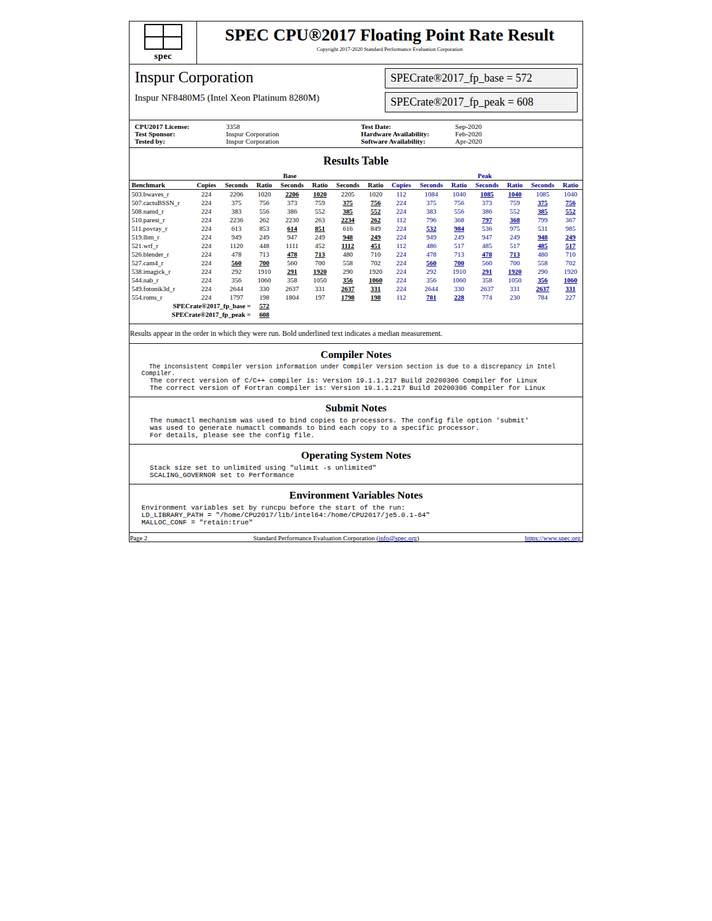spec
SPEC CPU®2017 Floating Point Rate Result
Copyright 2017-2020 Standard Performance Evaluation Corporation
Inspur Corporation
Inspur NF8480M5 (Intel Xeon Platinum 8280M)
SPECrate®2017_fp_base = 572
SPECrate®2017_fp_peak = 608
CPU2017 License: 3358
Test Sponsor: Inspur Corporation
Tested by: Inspur Corporation
Test Date: Sep-2020
Hardware Availability: Feb-2020
Software Availability: Apr-2020
Results Table
| | Base | Peak |
| --- | --- | --- |
| Benchmark | Copies | Seconds | Ratio | Seconds | Ratio | Seconds | Ratio | Copies | Seconds | Ratio | Seconds | Ratio | Seconds | Ratio |
| 503.bwaves_r | 224 | 2206 | 1020 | 2206 | 1020 | 2205 | 1020 | 112 | 1084 | 1040 | 1085 | 1040 | 1085 | 1040 |
| 507.cactuBSSN_r | 224 | 375 | 756 | 373 | 759 | 375 | 756 | 224 | 375 | 756 | 373 | 759 | 375 | 756 |
| 508.namd_r | 224 | 383 | 556 | 386 | 552 | 385 | 552 | 224 | 383 | 556 | 386 | 552 | 385 | 552 |
| 510.parest_r | 224 | 2236 | 262 | 2230 | 263 | 2234 | 262 | 112 | 796 | 368 | 797 | 368 | 799 | 367 |
| 511.povray_r | 224 | 613 | 853 | 614 | 851 | 616 | 849 | 224 | 532 | 984 | 536 | 975 | 531 | 985 |
| 519.lbm_r | 224 | 949 | 249 | 947 | 249 | 948 | 249 | 224 | 949 | 249 | 947 | 249 | 948 | 249 |
| 521.wrf_r | 224 | 1120 | 448 | 1111 | 452 | 1112 | 451 | 112 | 486 | 517 | 485 | 517 | 485 | 517 |
| 526.blender_r | 224 | 478 | 713 | 478 | 713 | 480 | 710 | 224 | 478 | 713 | 478 | 713 | 480 | 710 |
| 527.cam4_r | 224 | 560 | 700 | 560 | 700 | 558 | 702 | 224 | 560 | 700 | 560 | 700 | 558 | 702 |
| 538.imagick_r | 224 | 292 | 1910 | 291 | 1920 | 290 | 1920 | 224 | 292 | 1910 | 291 | 1920 | 290 | 1920 |
| 544.nab_r | 224 | 356 | 1060 | 358 | 1050 | 356 | 1060 | 224 | 356 | 1060 | 358 | 1050 | 356 | 1060 |
| 549.fotonik3d_r | 224 | 2644 | 330 | 2637 | 331 | 2637 | 331 | 224 | 2644 | 330 | 2637 | 331 | 2637 | 331 |
| 554.roms_r | 224 | 1797 | 198 | 1804 | 197 | 1798 | 198 | 112 | 781 | 228 | 774 | 230 | 784 | 227 |
| SPECrate®2017_fp_base = | 572 | |
| SPECrate®2017_fp_peak = | 608 | |
Results appear in the order in which they were run. Bold underlined text indicates a median measurement.
Compiler Notes
  The inconsistent Compiler version information under Compiler Version section is due to a discrepancy in Intel Compiler.
  The correct version of C/C++ compiler is: Version 19.1.1.217 Build 20200306 Compiler for Linux
  The correct version of Fortran compiler is: Version 19.1.1.217 Build 20200306 Compiler for Linux
Submit Notes
  The numactl mechanism was used to bind copies to processors. The config file option 'submit'
  was used to generate numactl commands to bind each copy to a specific processor.
  For details, please see the config file.
Operating System Notes
  Stack size set to unlimited using "ulimit -s unlimited"
  SCALING_GOVERNOR set to Performance
Environment Variables Notes
Environment variables set by runcpu before the start of the run:
LD_LIBRARY_PATH = "/home/CPU2017/lib/intel64:/home/CPU2017/je5.0.1-64"
MALLOC_CONF = "retain:true"
Page 2
Standard Performance Evaluation Corporation (info@spec.org)
https://www.spec.org/